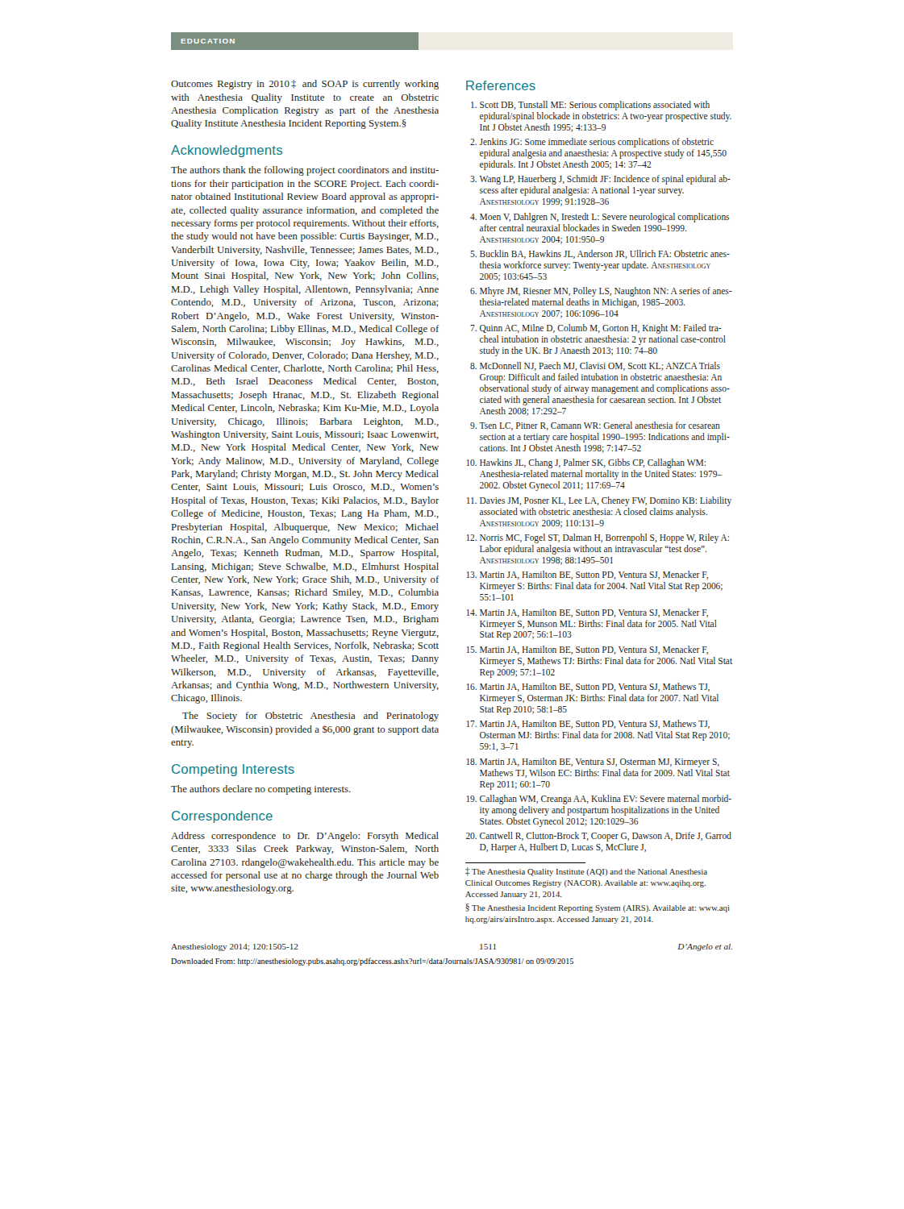EDUCATION
Outcomes Registry in 2010‡ and SOAP is currently working with Anesthesia Quality Institute to create an Obstetric Anesthesia Complication Registry as part of the Anesthesia Quality Institute Anesthesia Incident Reporting System.§
Acknowledgments
The authors thank the following project coordinators and institutions for their participation in the SCORE Project. Each coordinator obtained Institutional Review Board approval as appropriate, collected quality assurance information, and completed the necessary forms per protocol requirements. Without their efforts, the study would not have been possible: Curtis Baysinger, M.D., Vanderbilt University, Nashville, Tennessee; James Bates, M.D., University of Iowa, Iowa City, Iowa; Yaakov Beilin, M.D., Mount Sinai Hospital, New York, New York; John Collins, M.D., Lehigh Valley Hospital, Allentown, Pennsylvania; Anne Contendo, M.D., University of Arizona, Tuscon, Arizona; Robert D’Angelo, M.D., Wake Forest University, Winston-Salem, North Carolina; Libby Ellinas, M.D., Medical College of Wisconsin, Milwaukee, Wisconsin; Joy Hawkins, M.D., University of Colorado, Denver, Colorado; Dana Hershey, M.D., Carolinas Medical Center, Charlotte, North Carolina; Phil Hess, M.D., Beth Israel Deaconess Medical Center, Boston, Massachusetts; Joseph Hranac, M.D., St. Elizabeth Regional Medical Center, Lincoln, Nebraska; Kim Ku-Mie, M.D., Loyola University, Chicago, Illinois; Barbara Leighton, M.D., Washington University, Saint Louis, Missouri; Isaac Lowenwirt, M.D., New York Hospital Medical Center, New York, New York; Andy Malinow, M.D., University of Maryland, College Park, Maryland; Christy Morgan, M.D., St. John Mercy Medical Center, Saint Louis, Missouri; Luis Orosco, M.D., Women’s Hospital of Texas, Houston, Texas; Kiki Palacios, M.D., Baylor College of Medicine, Houston, Texas; Lang Ha Pham, M.D., Presbyterian Hospital, Albuquerque, New Mexico; Michael Rochin, C.R.N.A., San Angelo Community Medical Center, San Angelo, Texas; Kenneth Rudman, M.D., Sparrow Hospital, Lansing, Michigan; Steve Schwalbe, M.D., Elmhurst Hospital Center, New York, New York; Grace Shih, M.D., University of Kansas, Lawrence, Kansas; Richard Smiley, M.D., Columbia University, New York, New York; Kathy Stack, M.D., Emory University, Atlanta, Georgia; Lawrence Tsen, M.D., Brigham and Women’s Hospital, Boston, Massachusetts; Reyne Viergutz, M.D., Faith Regional Health Services, Norfolk, Nebraska; Scott Wheeler, M.D., University of Texas, Austin, Texas; Danny Wilkerson, M.D., University of Arkansas, Fayetteville, Arkansas; and Cynthia Wong, M.D., Northwestern University, Chicago, Illinois.
The Society for Obstetric Anesthesia and Perinatology (Milwaukee, Wisconsin) provided a $6,000 grant to support data entry.
Competing Interests
The authors declare no competing interests.
Correspondence
Address correspondence to Dr. D’Angelo: Forsyth Medical Center, 3333 Silas Creek Parkway, Winston-Salem, North Carolina 27103. rdangelo@wakehealth.edu. This article may be accessed for personal use at no charge through the Journal Web site, www.anesthesiology.org.
References
Scott DB, Tunstall ME: Serious complications associated with epidural/spinal blockade in obstetrics: A two-year prospective study. Int J Obstet Anesth 1995; 4:133–9
Jenkins JG: Some immediate serious complications of obstetric epidural analgesia and anaesthesia: A prospective study of 145,550 epidurals. Int J Obstet Anesth 2005; 14: 37–42
Wang LP, Hauerberg J, Schmidt JF: Incidence of spinal epidural abscess after epidural analgesia: A national 1-year survey. Anesthesiology 1999; 91:1928–36
Moen V, Dahlgren N, Irestedt L: Severe neurological complications after central neuraxial blockades in Sweden 1990–1999. Anesthesiology 2004; 101:950–9
Bucklin BA, Hawkins JL, Anderson JR, Ullrich FA: Obstetric anesthesia workforce survey: Twenty-year update. Anesthesiology 2005; 103:645–53
Mhyre JM, Riesner MN, Polley LS, Naughton NN: A series of anesthesia-related maternal deaths in Michigan, 1985–2003. Anesthesiology 2007; 106:1096–104
Quinn AC, Milne D, Columb M, Gorton H, Knight M: Failed tracheal intubation in obstetric anaesthesia: 2 yr national case-control study in the UK. Br J Anaesth 2013; 110: 74–80
McDonnell NJ, Paech MJ, Clavisi OM, Scott KL; ANZCA Trials Group: Difficult and failed intubation in obstetric anaesthesia: An observational study of airway management and complications associated with general anaesthesia for caesarean section. Int J Obstet Anesth 2008; 17:292–7
Tsen LC, Pitner R, Camann WR: General anesthesia for cesarean section at a tertiary care hospital 1990–1995: Indications and implications. Int J Obstet Anesth 1998; 7:147–52
Hawkins JL, Chang J, Palmer SK, Gibbs CP, Callaghan WM: Anesthesia-related maternal mortality in the United States: 1979–2002. Obstet Gynecol 2011; 117:69–74
Davies JM, Posner KL, Lee LA, Cheney FW, Domino KB: Liability associated with obstetric anesthesia: A closed claims analysis. Anesthesiology 2009; 110:131–9
Norris MC, Fogel ST, Dalman H, Borrenpohl S, Hoppe W, Riley A: Labor epidural analgesia without an intravascular “test dose”. Anesthesiology 1998; 88:1495–501
Martin JA, Hamilton BE, Sutton PD, Ventura SJ, Menacker F, Kirmeyer S: Births: Final data for 2004. Natl Vital Stat Rep 2006; 55:1–101
Martin JA, Hamilton BE, Sutton PD, Ventura SJ, Menacker F, Kirmeyer S, Munson ML: Births: Final data for 2005. Natl Vital Stat Rep 2007; 56:1–103
Martin JA, Hamilton BE, Sutton PD, Ventura SJ, Menacker F, Kirmeyer S, Mathews TJ: Births: Final data for 2006. Natl Vital Stat Rep 2009; 57:1–102
Martin JA, Hamilton BE, Sutton PD, Ventura SJ, Mathews TJ, Kirmeyer S, Osterman JK: Births: Final data for 2007. Natl Vital Stat Rep 2010; 58:1–85
Martin JA, Hamilton BE, Sutton PD, Ventura SJ, Mathews TJ, Osterman MJ: Births: Final data for 2008. Natl Vital Stat Rep 2010; 59:1, 3–71
Martin JA, Hamilton BE, Ventura SJ, Osterman MJ, Kirmeyer S, Mathews TJ, Wilson EC: Births: Final data for 2009. Natl Vital Stat Rep 2011; 60:1–70
Callaghan WM, Creanga AA, Kuklina EV: Severe maternal morbidity among delivery and postpartum hospitalizations in the United States. Obstet Gynecol 2012; 120:1029–36
Cantwell R, Clutton-Brock T, Cooper G, Dawson A, Drife J, Garrod D, Harper A, Hulbert D, Lucas S, McClure J,
‡ The Anesthesia Quality Institute (AQI) and the National Anesthesia Clinical Outcomes Registry (NACOR). Available at: www.aqihq.org. Accessed January 21, 2014.
§ The Anesthesia Incident Reporting System (AIRS). Available at: www.aqihq.org/airs/airsIntro.aspx. Accessed January 21, 2014.
Anesthesiology 2014; 120:1505-12
1511
D’Angelo et al.
Downloaded From: http://anesthesiology.pubs.asahq.org/pdfaccess.ashx?url=/data/Journals/JASA/930981/ on 09/09/2015